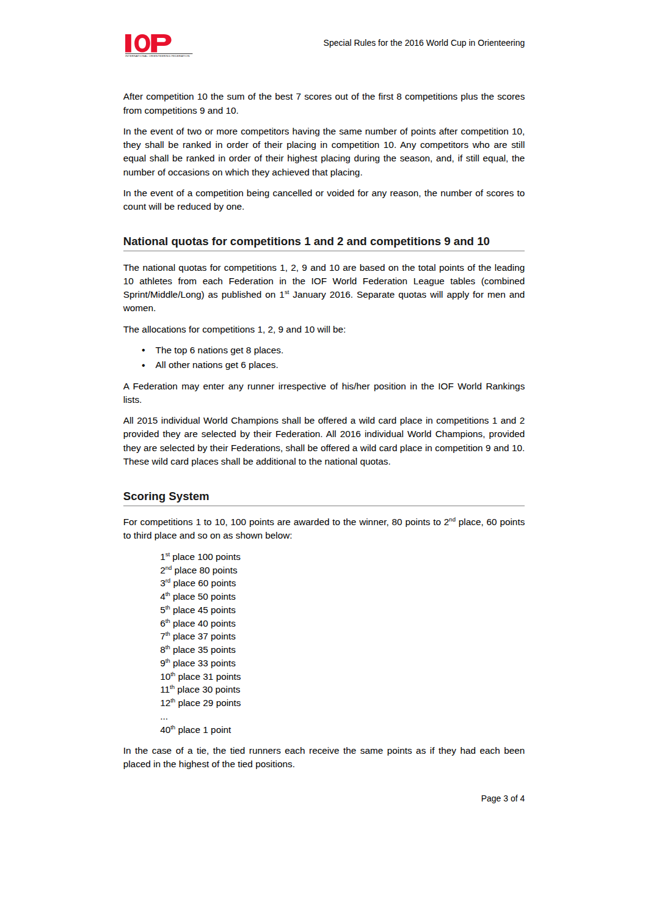INTERNATIONAL ORIENTEERING FEDERATION
Special Rules for the 2016 World Cup in Orienteering
After competition 10 the sum of the best 7 scores out of the first 8 competitions plus the scores from competitions 9 and 10.
In the event of two or more competitors having the same number of points after competition 10, they shall be ranked in order of their placing in competition 10. Any competitors who are still equal shall be ranked in order of their highest placing during the season, and, if still equal, the number of occasions on which they achieved that placing.
In the event of a competition being cancelled or voided for any reason, the number of scores to count will be reduced by one.
National quotas for competitions 1 and 2 and competitions 9 and 10
The national quotas for competitions 1, 2, 9 and 10 are based on the total points of the leading 10 athletes from each Federation in the IOF World Federation League tables (combined Sprint/Middle/Long) as published on 1st January 2016. Separate quotas will apply for men and women.
The allocations for competitions 1, 2, 9 and 10 will be:
The top 6 nations get 8 places.
All other nations get 6 places.
A Federation may enter any runner irrespective of his/her position in the IOF World Rankings lists.
All 2015 individual World Champions shall be offered a wild card place in competitions 1 and 2 provided they are selected by their Federation. All 2016 individual World Champions, provided they are selected by their Federations, shall be offered a wild card place in competition 9 and 10. These wild card places shall be additional to the national quotas.
Scoring System
For competitions 1 to 10, 100 points are awarded to the winner, 80 points to 2nd place, 60 points to third place and so on as shown below:
1st place 100 points
2nd place 80 points
3rd place 60 points
4th place 50 points
5th place 45 points
6th place 40 points
7th place 37 points
8th place 35 points
9th place 33 points
10th place 31 points
11th place 30 points
12th place 29 points
...
40th place 1 point
In the case of a tie, the tied runners each receive the same points as if they had each been placed in the highest of the tied positions.
Page 3 of 4